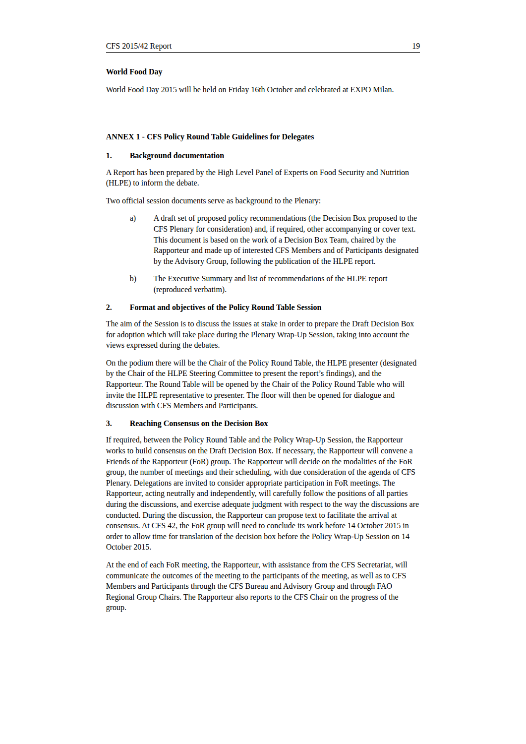CFS 2015/42 Report
19
World Food Day
World Food Day 2015 will be held on Friday 16th October and celebrated at EXPO Milan.
ANNEX 1 - CFS Policy Round Table Guidelines for Delegates
1.
Background documentation
A Report has been prepared by the High Level Panel of Experts on Food Security and Nutrition (HLPE) to inform the debate.
Two official session documents serve as background to the Plenary:
a)
A draft set of proposed policy recommendations (the Decision Box proposed to the CFS Plenary for consideration) and, if required, other accompanying or cover text. This document is based on the work of a Decision Box Team, chaired by the Rapporteur and made up of interested CFS Members and of Participants designated by the Advisory Group, following the publication of the HLPE report.
b)
The Executive Summary and list of recommendations of the HLPE report (reproduced verbatim).
2.
Format and objectives of the Policy Round Table Session
The aim of the Session is to discuss the issues at stake in order to prepare the Draft Decision Box for adoption which will take place during the Plenary Wrap-Up Session, taking into account the views expressed during the debates.
On the podium there will be the Chair of the Policy Round Table, the HLPE presenter (designated by the Chair of the HLPE Steering Committee to present the report’s findings), and the Rapporteur. The Round Table will be opened by the Chair of the Policy Round Table who will invite the HLPE representative to presenter. The floor will then be opened for dialogue and discussion with CFS Members and Participants.
3.
Reaching Consensus on the Decision Box
If required, between the Policy Round Table and the Policy Wrap-Up Session, the Rapporteur works to build consensus on the Draft Decision Box. If necessary, the Rapporteur will convene a Friends of the Rapporteur (FoR) group. The Rapporteur will decide on the modalities of the FoR group, the number of meetings and their scheduling, with due consideration of the agenda of CFS Plenary. Delegations are invited to consider appropriate participation in FoR meetings. The Rapporteur, acting neutrally and independently, will carefully follow the positions of all parties during the discussions, and exercise adequate judgment with respect to the way the discussions are conducted. During the discussion, the Rapporteur can propose text to facilitate the arrival at consensus. At CFS 42, the FoR group will need to conclude its work before 14 October 2015 in order to allow time for translation of the decision box before the Policy Wrap-Up Session on 14 October 2015.
At the end of each FoR meeting, the Rapporteur, with assistance from the CFS Secretariat, will communicate the outcomes of the meeting to the participants of the meeting, as well as to CFS Members and Participants through the CFS Bureau and Advisory Group and through FAO Regional Group Chairs. The Rapporteur also reports to the CFS Chair on the progress of the group.